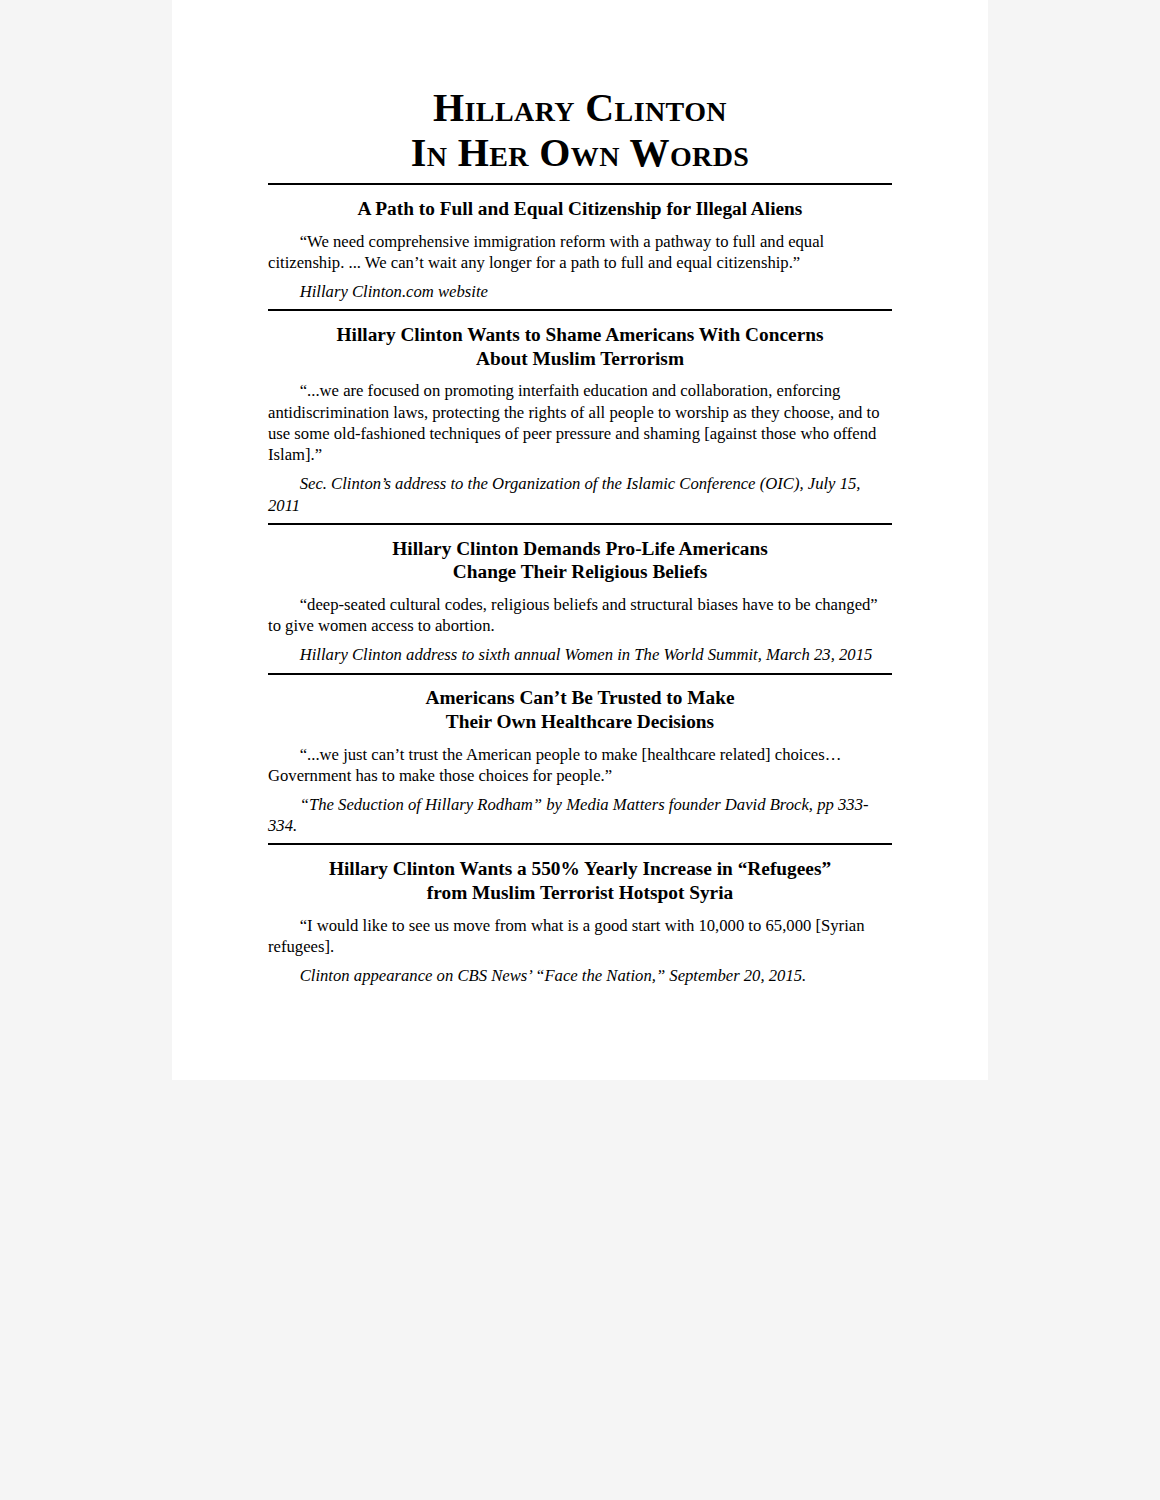Hillary Clinton
In Her Own Words
A Path to Full and Equal Citizenship for Illegal Aliens
“We need comprehensive immigration reform with a pathway to full and equal citizenship. ... We can’t wait any longer for a path to full and equal citizenship.”
Hillary Clinton.com website
Hillary Clinton Wants to Shame Americans With Concerns
About Muslim Terrorism
“...we are focused on promoting interfaith education and collaboration, enforcing antidiscrimination laws, protecting the rights of all people to worship as they choose, and to use some old-fashioned techniques of peer pressure and shaming [against those who offend Islam].”
Sec. Clinton’s address to the Organization of the Islamic Conference (OIC), July 15, 2011
Hillary Clinton Demands Pro-Life Americans
Change Their Religious Beliefs
“deep-seated cultural codes, religious beliefs and structural biases have to be changed” to give women access to abortion.
Hillary Clinton address to sixth annual Women in The World Summit, March 23, 2015
Americans Can’t Be Trusted to Make
Their Own Healthcare Decisions
“...we just can’t trust the American people to make [healthcare related] choices… Government has to make those choices for people.”
“The Seduction of Hillary Rodham” by Media Matters founder David Brock, pp 333-334.
Hillary Clinton Wants a 550% Yearly Increase in “Refugees”
from Muslim Terrorist Hotspot Syria
“I would like to see us move from what is a good start with 10,000 to 65,000 [Syrian refugees].
Clinton appearance on CBS News’ “Face the Nation,” September 20, 2015.